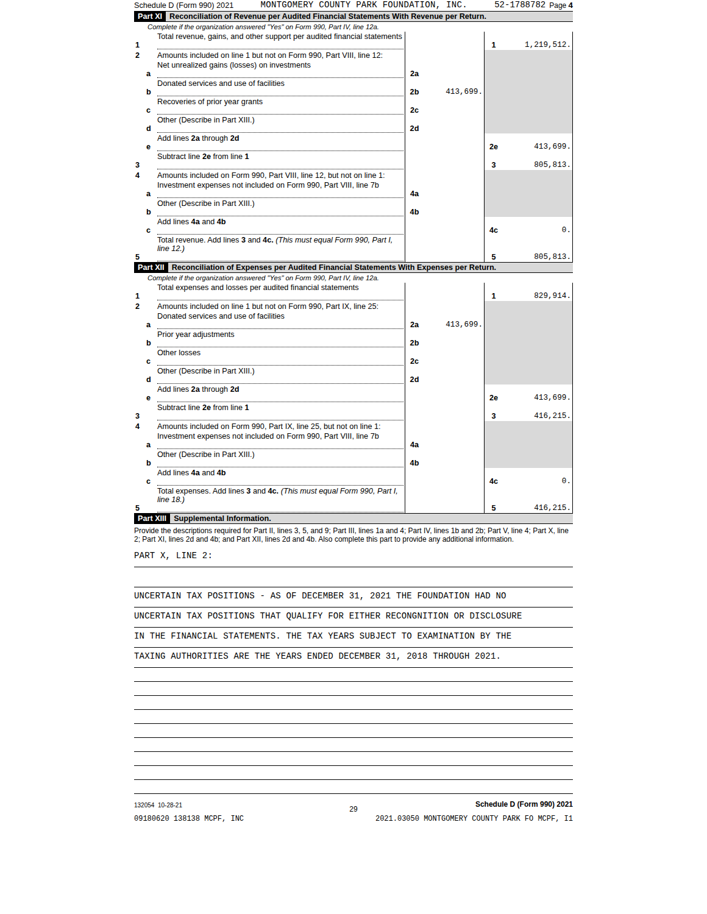Schedule D (Form 990) 2021
MONTGOMERY COUNTY PARK FOUNDATION, INC.
52-1788782
Page 4
Part XI
Reconciliation of Revenue per Audited Financial Statements With Revenue per Return.
Complete if the organization answered "Yes" on Form 990, Part IV, line 12a.
| 1 | | Total revenue, gains, and other support per audited financial statements | | | 1 | 1,219,512. |
| 2 | | Amounts included on line 1 but not on Form 990, Part VIII, line 12: | | | | |
| | a | Net unrealized gains (losses) on investments | 2a | | | |
| | b | Donated services and use of facilities | 2b | 413,699. | | |
| | c | Recoveries of prior year grants | 2c | | | |
| | d | Other (Describe in Part XIII.) | 2d | | | |
| | e | Add lines 2a through 2d | | | 2e | 413,699. |
| 3 | | Subtract line 2e from line 1 | | | 3 | 805,813. |
| 4 | | Amounts included on Form 990, Part VIII, line 12, but not on line 1: | | | | |
| | a | Investment expenses not included on Form 990, Part VIII, line 7b | 4a | | | |
| | b | Other (Describe in Part XIII.) | 4b | | | |
| | c | Add lines 4a and 4b | | | 4c | 0. |
| 5 | | Total revenue. Add lines 3 and 4c. (This must equal Form 990, Part I, line 12.) | | | 5 | 805,813. |
Part XII
Reconciliation of Expenses per Audited Financial Statements With Expenses per Return.
Complete if the organization answered "Yes" on Form 990, Part IV, line 12a.
| 1 | | Total expenses and losses per audited financial statements | | | 1 | 829,914. |
| 2 | | Amounts included on line 1 but not on Form 990, Part IX, line 25: | | | | |
| | a | Donated services and use of facilities | 2a | 413,699. | | |
| | b | Prior year adjustments | 2b | | | |
| | c | Other losses | 2c | | | |
| | d | Other (Describe in Part XIII.) | 2d | | | |
| | e | Add lines 2a through 2d | | | 2e | 413,699. |
| 3 | | Subtract line 2e from line 1 | | | 3 | 416,215. |
| 4 | | Amounts included on Form 990, Part IX, line 25, but not on line 1: | | | | |
| | a | Investment expenses not included on Form 990, Part VIII, line 7b | 4a | | | |
| | b | Other (Describe in Part XIII.) | 4b | | | |
| | c | Add lines 4a and 4b | | | 4c | 0. |
| 5 | | Total expenses. Add lines 3 and 4c. (This must equal Form 990, Part I, line 18.) | | | 5 | 416,215. |
Part XIII
Supplemental Information.
Provide the descriptions required for Part II, lines 3, 5, and 9; Part III, lines 1a and 4; Part IV, lines 1b and 2b; Part V, line 4; Part X, line 2; Part XI, lines 2d and 4b; and Part XII, lines 2d and 4b. Also complete this part to provide any additional information.
PART X, LINE 2:
UNCERTAIN TAX POSITIONS - AS OF DECEMBER 31, 2021 THE FOUNDATION HAD NO
UNCERTAIN TAX POSITIONS THAT QUALIFY FOR EITHER RECONGNITION OR DISCLOSURE
IN THE FINANCIAL STATEMENTS. THE TAX YEARS SUBJECT TO EXAMINATION BY THE
TAXING AUTHORITIES ARE THE YEARS ENDED DECEMBER 31, 2018 THROUGH 2021.
132054 10-28-21
Schedule D (Form 990) 2021
29
09180620 138138 MCPF, INC
2021.03050 MONTGOMERY COUNTY PARK FO MCPF, I1